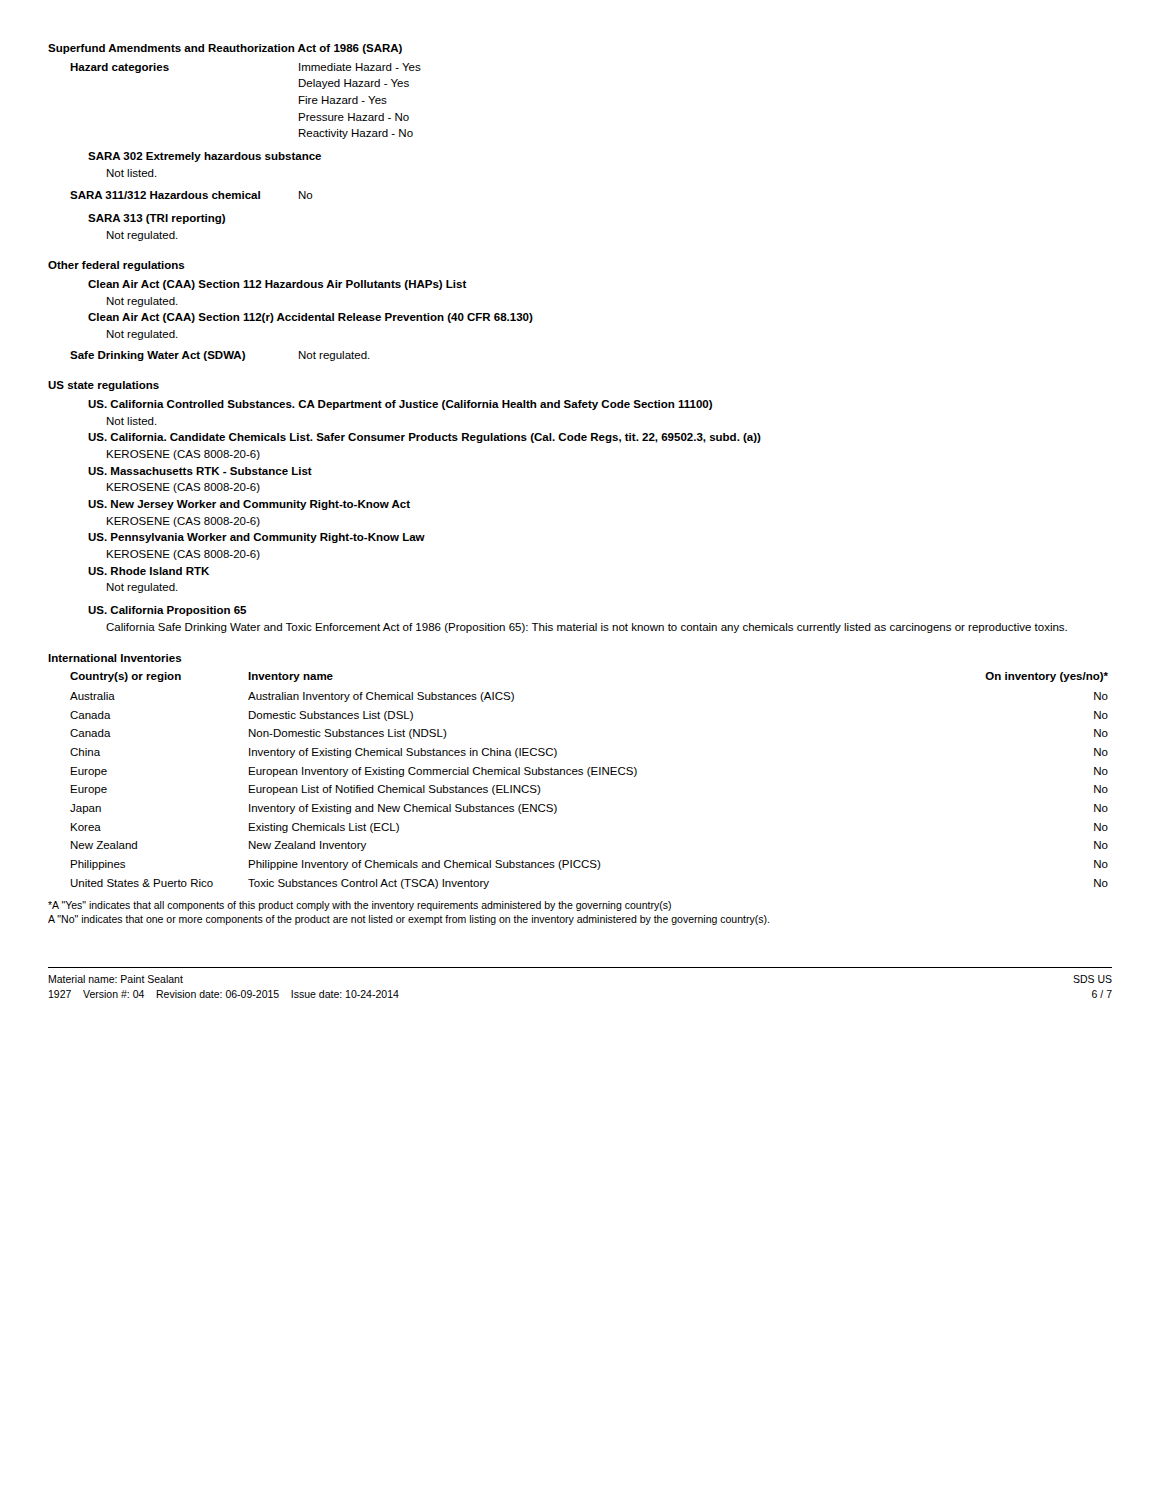Superfund Amendments and Reauthorization Act of 1986 (SARA)
Hazard categories
Immediate Hazard - Yes
Delayed Hazard - Yes
Fire Hazard - Yes
Pressure Hazard - No
Reactivity Hazard - No
SARA 302 Extremely hazardous substance
Not listed.
SARA 311/312 Hazardous chemical
No
SARA 313 (TRI reporting)
Not regulated.
Other federal regulations
Clean Air Act (CAA) Section 112 Hazardous Air Pollutants (HAPs) List
Not regulated.
Clean Air Act (CAA) Section 112(r) Accidental Release Prevention (40 CFR 68.130)
Not regulated.
Safe Drinking Water Act (SDWA)
Not regulated.
US state regulations
US. California Controlled Substances. CA Department of Justice (California Health and Safety Code Section 11100)
Not listed.
US. California. Candidate Chemicals List. Safer Consumer Products Regulations (Cal. Code Regs, tit. 22, 69502.3, subd. (a))
KEROSENE (CAS 8008-20-6)
US. Massachusetts RTK - Substance List
KEROSENE (CAS 8008-20-6)
US. New Jersey Worker and Community Right-to-Know Act
KEROSENE (CAS 8008-20-6)
US. Pennsylvania Worker and Community Right-to-Know Law
KEROSENE (CAS 8008-20-6)
US. Rhode Island RTK
Not regulated.
US. California Proposition 65
California Safe Drinking Water and Toxic Enforcement Act of 1986 (Proposition 65): This material is not known to contain any chemicals currently listed as carcinogens or reproductive toxins.
International Inventories
| Country(s) or region | Inventory name | On inventory (yes/no)* |
| --- | --- | --- |
| Australia | Australian Inventory of Chemical Substances (AICS) | No |
| Canada | Domestic Substances List (DSL) | No |
| Canada | Non-Domestic Substances List (NDSL) | No |
| China | Inventory of Existing Chemical Substances in China (IECSC) | No |
| Europe | European Inventory of Existing Commercial Chemical Substances (EINECS) | No |
| Europe | European List of Notified Chemical Substances (ELINCS) | No |
| Japan | Inventory of Existing and New Chemical Substances (ENCS) | No |
| Korea | Existing Chemicals List (ECL) | No |
| New Zealand | New Zealand Inventory | No |
| Philippines | Philippine Inventory of Chemicals and Chemical Substances (PICCS) | No |
| United States & Puerto Rico | Toxic Substances Control Act (TSCA) Inventory | No |
*A "Yes" indicates that all components of this product comply with the inventory requirements administered by the governing country(s)
A "No" indicates that one or more components of the product are not listed or exempt from listing on the inventory administered by the governing country(s).
Material name: Paint Sealant
1927 Version #: 04 Revision date: 06-09-2015 Issue date: 10-24-2014
SDS US
6 / 7